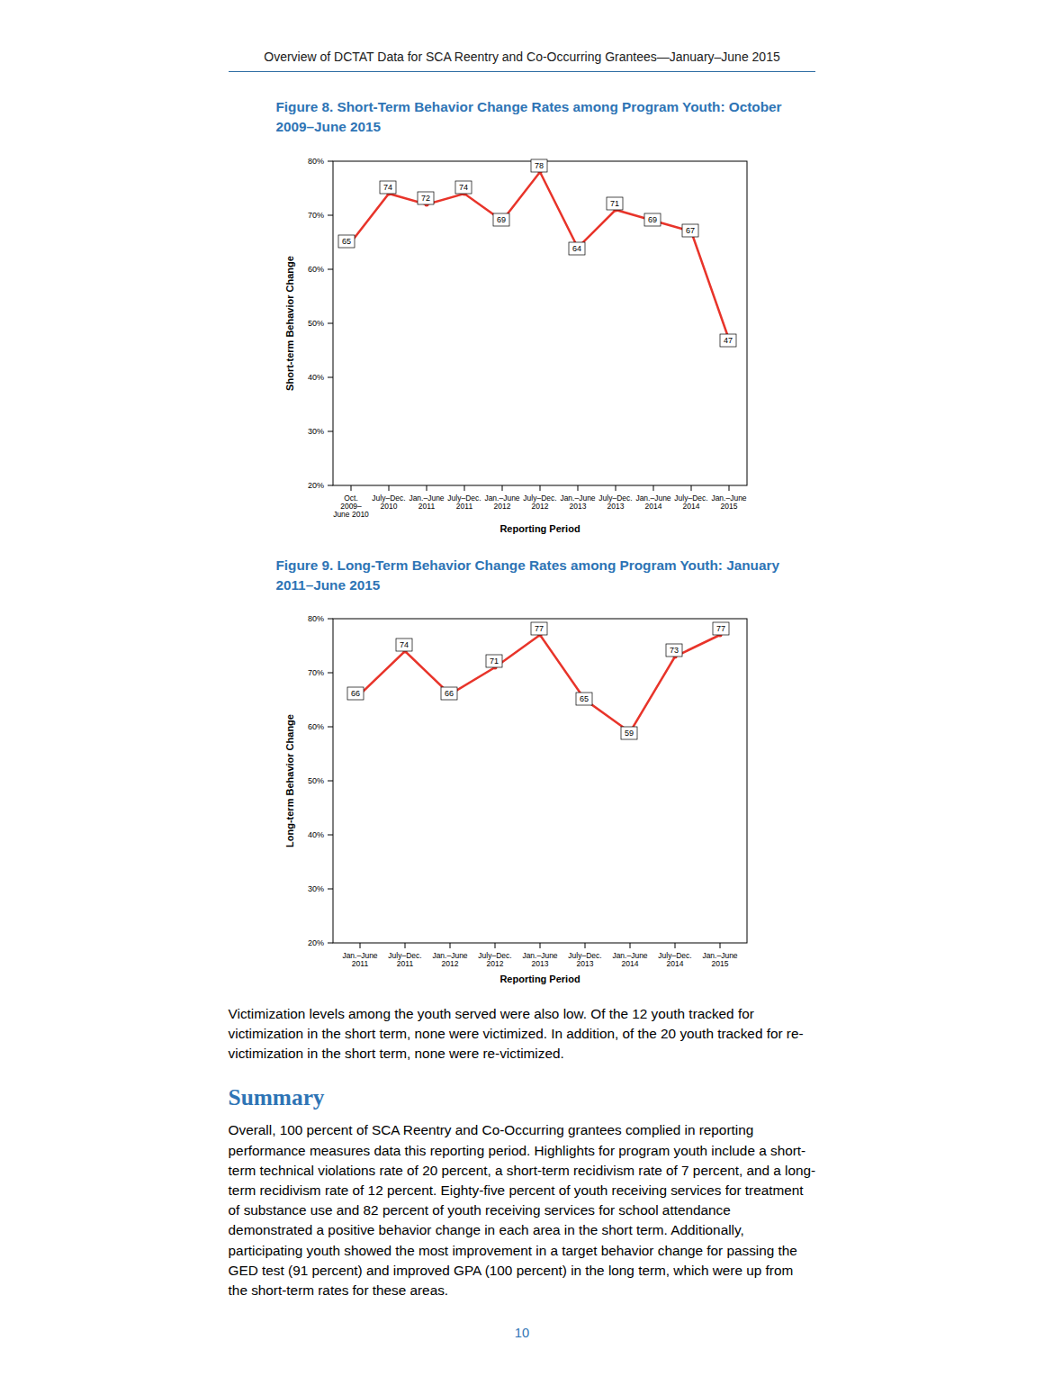Overview of DCTAT Data for SCA Reentry and Co-Occurring Grantees—January–June 2015
Figure 8. Short-Term Behavior Change Rates among Program Youth: October 2009–June 2015
80% 70% 60% 50% 40% 30% 20% Short-term Behavior Change Oct. 2009– June 2010 July–Dec. 2010 Jan.–June 2011 July–Dec. 2011 Jan.–June 2012 July–Dec. 2012 Jan.–June 2013 July–Dec. 2013 Jan.–June 2014 July–Dec. 2014 Jan.–June 2015 Reporting Period 65 74 72 74 69 78 64 71 69 67 47
Figure 9. Long-Term Behavior Change Rates among Program Youth: January 2011–June 2015
80% 70% 60% 50% 40% 30% 20% Long-term Behavior Change Jan.–June 2011 July–Dec. 2011 Jan.–June 2012 July–Dec. 2012 Jan.–June 2013 July–Dec. 2013 Jan.–June 2014 July–Dec. 2014 Jan.–June 2015 Reporting Period 66 74 66 71 77 65 59 73 77
Victimization levels among the youth served were also low. Of the 12 youth tracked for victimization in the short term, none were victimized. In addition, of the 20 youth tracked for re-victimization in the short term, none were re-victimized.
Summary
Overall, 100 percent of SCA Reentry and Co-Occurring grantees complied in reporting performance measures data this reporting period. Highlights for program youth include a short-term technical violations rate of 20 percent, a short-term recidivism rate of 7 percent, and a long-term recidivism rate of 12 percent. Eighty-five percent of youth receiving services for treatment of substance use and 82 percent of youth receiving services for school attendance demonstrated a positive behavior change in each area in the short term. Additionally, participating youth showed the most improvement in a target behavior change for passing the GED test (91 percent) and improved GPA (100 percent) in the long term, which were up from the short-term rates for these areas.
10